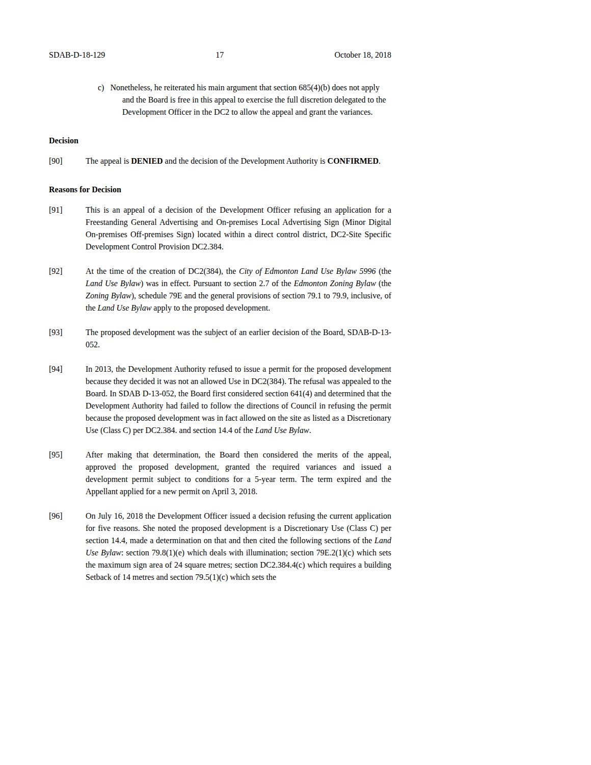SDAB-D-18-129
17
October 18, 2018
c) Nonetheless, he reiterated his main argument that section 685(4)(b) does not apply and the Board is free in this appeal to exercise the full discretion delegated to the Development Officer in the DC2 to allow the appeal and grant the variances.
Decision
[90]
The appeal is DENIED and the decision of the Development Authority is CONFIRMED.
Reasons for Decision
[91]
This is an appeal of a decision of the Development Officer refusing an application for a Freestanding General Advertising and On-premises Local Advertising Sign (Minor Digital On-premises Off-premises Sign) located within a direct control district, DC2-Site Specific Development Control Provision DC2.384.
[92]
At the time of the creation of DC2(384), the City of Edmonton Land Use Bylaw 5996 (the Land Use Bylaw) was in effect. Pursuant to section 2.7 of the Edmonton Zoning Bylaw (the Zoning Bylaw), schedule 79E and the general provisions of section 79.1 to 79.9, inclusive, of the Land Use Bylaw apply to the proposed development.
[93]
The proposed development was the subject of an earlier decision of the Board, SDAB-D-13-052.
[94]
In 2013, the Development Authority refused to issue a permit for the proposed development because they decided it was not an allowed Use in DC2(384). The refusal was appealed to the Board. In SDAB D-13-052, the Board first considered section 641(4) and determined that the Development Authority had failed to follow the directions of Council in refusing the permit because the proposed development was in fact allowed on the site as listed as a Discretionary Use (Class C) per DC2.384. and section 14.4 of the Land Use Bylaw.
[95]
After making that determination, the Board then considered the merits of the appeal, approved the proposed development, granted the required variances and issued a development permit subject to conditions for a 5-year term. The term expired and the Appellant applied for a new permit on April 3, 2018.
[96]
On July 16, 2018 the Development Officer issued a decision refusing the current application for five reasons. She noted the proposed development is a Discretionary Use (Class C) per section 14.4, made a determination on that and then cited the following sections of the Land Use Bylaw: section 79.8(1)(e) which deals with illumination; section 79E.2(1)(c) which sets the maximum sign area of 24 square metres; section DC2.384.4(c) which requires a building Setback of 14 metres and section 79.5(1)(c) which sets the